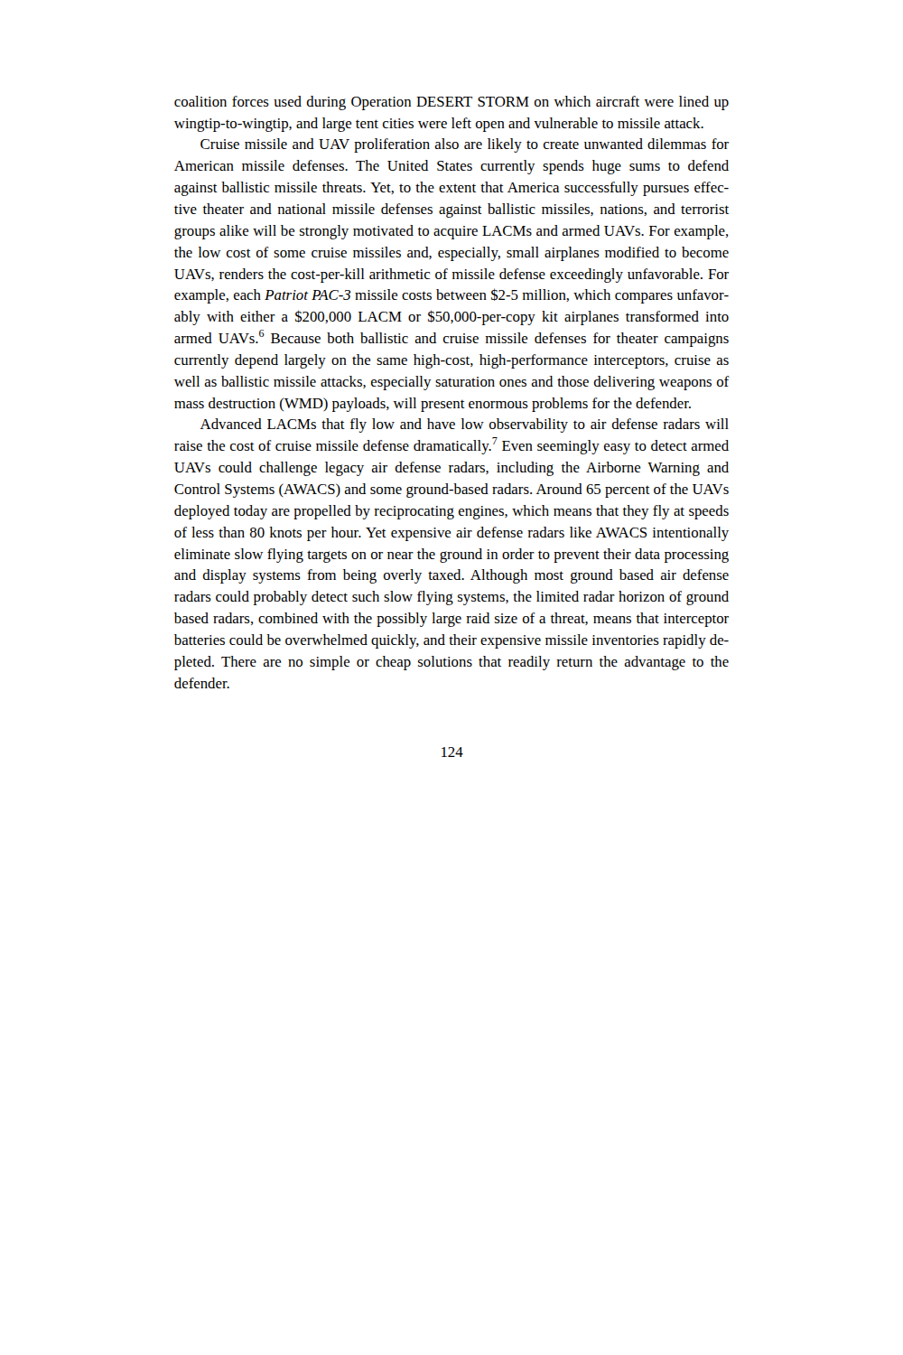coalition forces used during Operation DESERT STORM on which aircraft were lined up wingtip-to-wingtip, and large tent cities were left open and vulnerable to missile attack.
Cruise missile and UAV proliferation also are likely to create unwanted dilemmas for American missile defenses. The United States currently spends huge sums to defend against ballistic missile threats. Yet, to the extent that America successfully pursues effective theater and national missile defenses against ballistic missiles, nations, and terrorist groups alike will be strongly motivated to acquire LACMs and armed UAVs. For example, the low cost of some cruise missiles and, especially, small airplanes modified to become UAVs, renders the cost-per-kill arithmetic of missile defense exceedingly unfavorable. For example, each Patriot PAC-3 missile costs between $2-5 million, which compares unfavorably with either a $200,000 LACM or $50,000-per-copy kit airplanes transformed into armed UAVs.6 Because both ballistic and cruise missile defenses for theater campaigns currently depend largely on the same high-cost, high-performance interceptors, cruise as well as ballistic missile attacks, especially saturation ones and those delivering weapons of mass destruction (WMD) payloads, will present enormous problems for the defender.
Advanced LACMs that fly low and have low observability to air defense radars will raise the cost of cruise missile defense dramatically.7 Even seemingly easy to detect armed UAVs could challenge legacy air defense radars, including the Airborne Warning and Control Systems (AWACS) and some ground-based radars. Around 65 percent of the UAVs deployed today are propelled by reciprocating engines, which means that they fly at speeds of less than 80 knots per hour. Yet expensive air defense radars like AWACS intentionally eliminate slow flying targets on or near the ground in order to prevent their data processing and display systems from being overly taxed. Although most ground based air defense radars could probably detect such slow flying systems, the limited radar horizon of ground based radars, combined with the possibly large raid size of a threat, means that interceptor batteries could be overwhelmed quickly, and their expensive missile inventories rapidly depleted. There are no simple or cheap solutions that readily return the advantage to the defender.
124